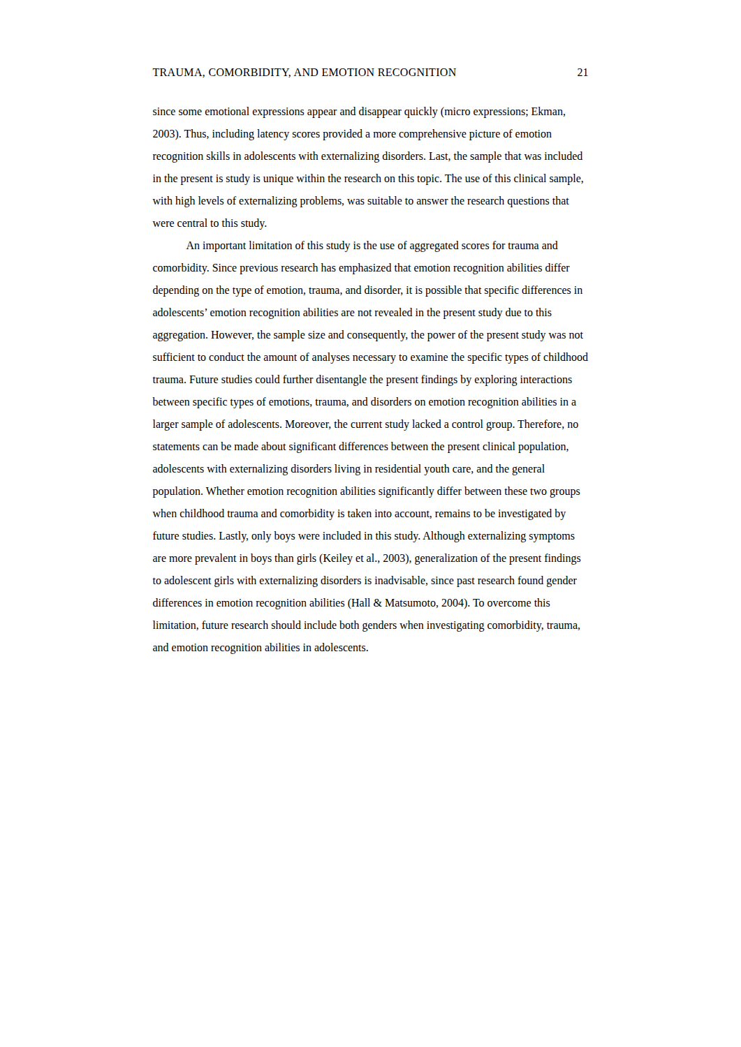Trauma, Comorbidity, and Emotion Recognition 21
since some emotional expressions appear and disappear quickly (micro expressions; Ekman, 2003). Thus, including latency scores provided a more comprehensive picture of emotion recognition skills in adolescents with externalizing disorders. Last, the sample that was included in the present is study is unique within the research on this topic. The use of this clinical sample, with high levels of externalizing problems, was suitable to answer the research questions that were central to this study.
An important limitation of this study is the use of aggregated scores for trauma and comorbidity. Since previous research has emphasized that emotion recognition abilities differ depending on the type of emotion, trauma, and disorder, it is possible that specific differences in adolescents’ emotion recognition abilities are not revealed in the present study due to this aggregation. However, the sample size and consequently, the power of the present study was not sufficient to conduct the amount of analyses necessary to examine the specific types of childhood trauma. Future studies could further disentangle the present findings by exploring interactions between specific types of emotions, trauma, and disorders on emotion recognition abilities in a larger sample of adolescents. Moreover, the current study lacked a control group. Therefore, no statements can be made about significant differences between the present clinical population, adolescents with externalizing disorders living in residential youth care, and the general population. Whether emotion recognition abilities significantly differ between these two groups when childhood trauma and comorbidity is taken into account, remains to be investigated by future studies. Lastly, only boys were included in this study. Although externalizing symptoms are more prevalent in boys than girls (Keiley et al., 2003), generalization of the present findings to adolescent girls with externalizing disorders is inadvisable, since past research found gender differences in emotion recognition abilities (Hall & Matsumoto, 2004). To overcome this limitation, future research should include both genders when investigating comorbidity, trauma, and emotion recognition abilities in adolescents.